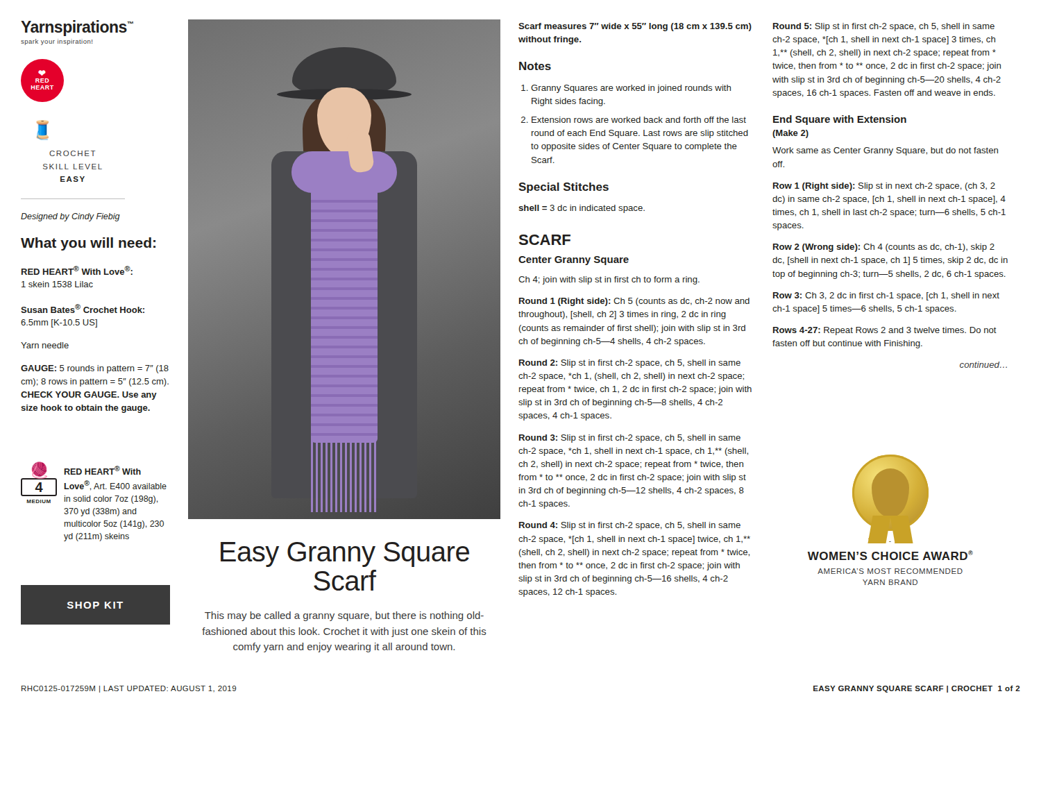Yarnspirations™
spark your inspiration!
❤ RED
HEART
🧵
CROCHET
SKILL LEVEL
EASY
Designed by Cindy Fiebig
What you will need:
RED HEART® With Love®:
1 skein 1538 Lilac
Susan Bates® Crochet Hook:
6.5mm [K-10.5 US]
Yarn needle
GAUGE: 5 rounds in pattern = 7″ (18 cm); 8 rows in pattern = 5″ (12.5 cm). CHECK YOUR GAUGE. Use any size hook to obtain the gauge.
🧶
4
MEDIUM
RED HEART® With Love®, Art. E400 available in solid color 7oz (198g), 370 yd (338m) and multicolor 5oz (141g), 230 yd (211m) skeins
SHOP KIT
Easy Granny Square
Scarf
This may be called a granny square, but there is nothing old-fashioned about this look. Crochet it with just one skein of this comfy yarn and enjoy wearing it all around town.
Scarf measures 7″ wide x 55″ long (18 cm x 139.5 cm) without fringe.
Notes
Granny Squares are worked in joined rounds with Right sides facing.
Extension rows are worked back and forth off the last round of each End Square. Last rows are slip stitched to opposite sides of Center Square to complete the Scarf.
Special Stitches
shell = 3 dc in indicated space.
SCARF
Center Granny Square
Ch 4; join with slip st in first ch to form a ring.
Round 1 (Right side): Ch 5 (counts as dc, ch-2 now and throughout), [shell, ch 2] 3 times in ring, 2 dc in ring (counts as remainder of first shell); join with slip st in 3rd ch of beginning ch-5—4 shells, 4 ch-2 spaces.
Round 2: Slip st in first ch-2 space, ch 5, shell in same ch-2 space, *ch 1, (shell, ch 2, shell) in next ch-2 space; repeat from * twice, ch 1, 2 dc in first ch-2 space; join with slip st in 3rd ch of beginning ch-5—8 shells, 4 ch-2 spaces, 4 ch-1 spaces.
Round 3: Slip st in first ch-2 space, ch 5, shell in same ch-2 space, *ch 1, shell in next ch-1 space, ch 1,** (shell, ch 2, shell) in next ch-2 space; repeat from * twice, then from * to ** once, 2 dc in first ch-2 space; join with slip st in 3rd ch of beginning ch-5—12 shells, 4 ch-2 spaces, 8 ch-1 spaces.
Round 4: Slip st in first ch-2 space, ch 5, shell in same ch-2 space, *[ch 1, shell in next ch-1 space] twice, ch 1,** (shell, ch 2, shell) in next ch-2 space; repeat from * twice, then from * to ** once, 2 dc in first ch-2 space; join with slip st in 3rd ch of beginning ch-5—16 shells, 4 ch-2 spaces, 12 ch-1 spaces.
Round 5: Slip st in first ch-2 space, ch 5, shell in same ch-2 space, *[ch 1, shell in next ch-1 space] 3 times, ch 1,** (shell, ch 2, shell) in next ch-2 space; repeat from * twice, then from * to ** once, 2 dc in first ch-2 space; join with slip st in 3rd ch of beginning ch-5—20 shells, 4 ch-2 spaces, 16 ch-1 spaces. Fasten off and weave in ends.
End Square with Extension
(Make 2)
Work same as Center Granny Square, but do not fasten off.
Row 1 (Right side): Slip st in next ch-2 space, (ch 3, 2 dc) in same ch-2 space, [ch 1, shell in next ch-1 space], 4 times, ch 1, shell in last ch-2 space; turn—6 shells, 5 ch-1 spaces.
Row 2 (Wrong side): Ch 4 (counts as dc, ch-1), skip 2 dc, [shell in next ch-1 space, ch 1] 5 times, skip 2 dc, dc in top of beginning ch-3; turn—5 shells, 2 dc, 6 ch-1 spaces.
Row 3: Ch 3, 2 dc in first ch-1 space, [ch 1, shell in next ch-1 space] 5 times—6 shells, 5 ch-1 spaces.
Rows 4-27: Repeat Rows 2 and 3 twelve times. Do not fasten off but continue with Finishing.
continued…
2015 - 2017
WOMEN’S CHOICE AWARD®
AMERICA’S MOST RECOMMENDED
YARN BRAND
RHC0125-017259M | LAST UPDATED: AUGUST 1, 2019
EASY GRANNY SQUARE SCARF | CROCHET 1 of 2